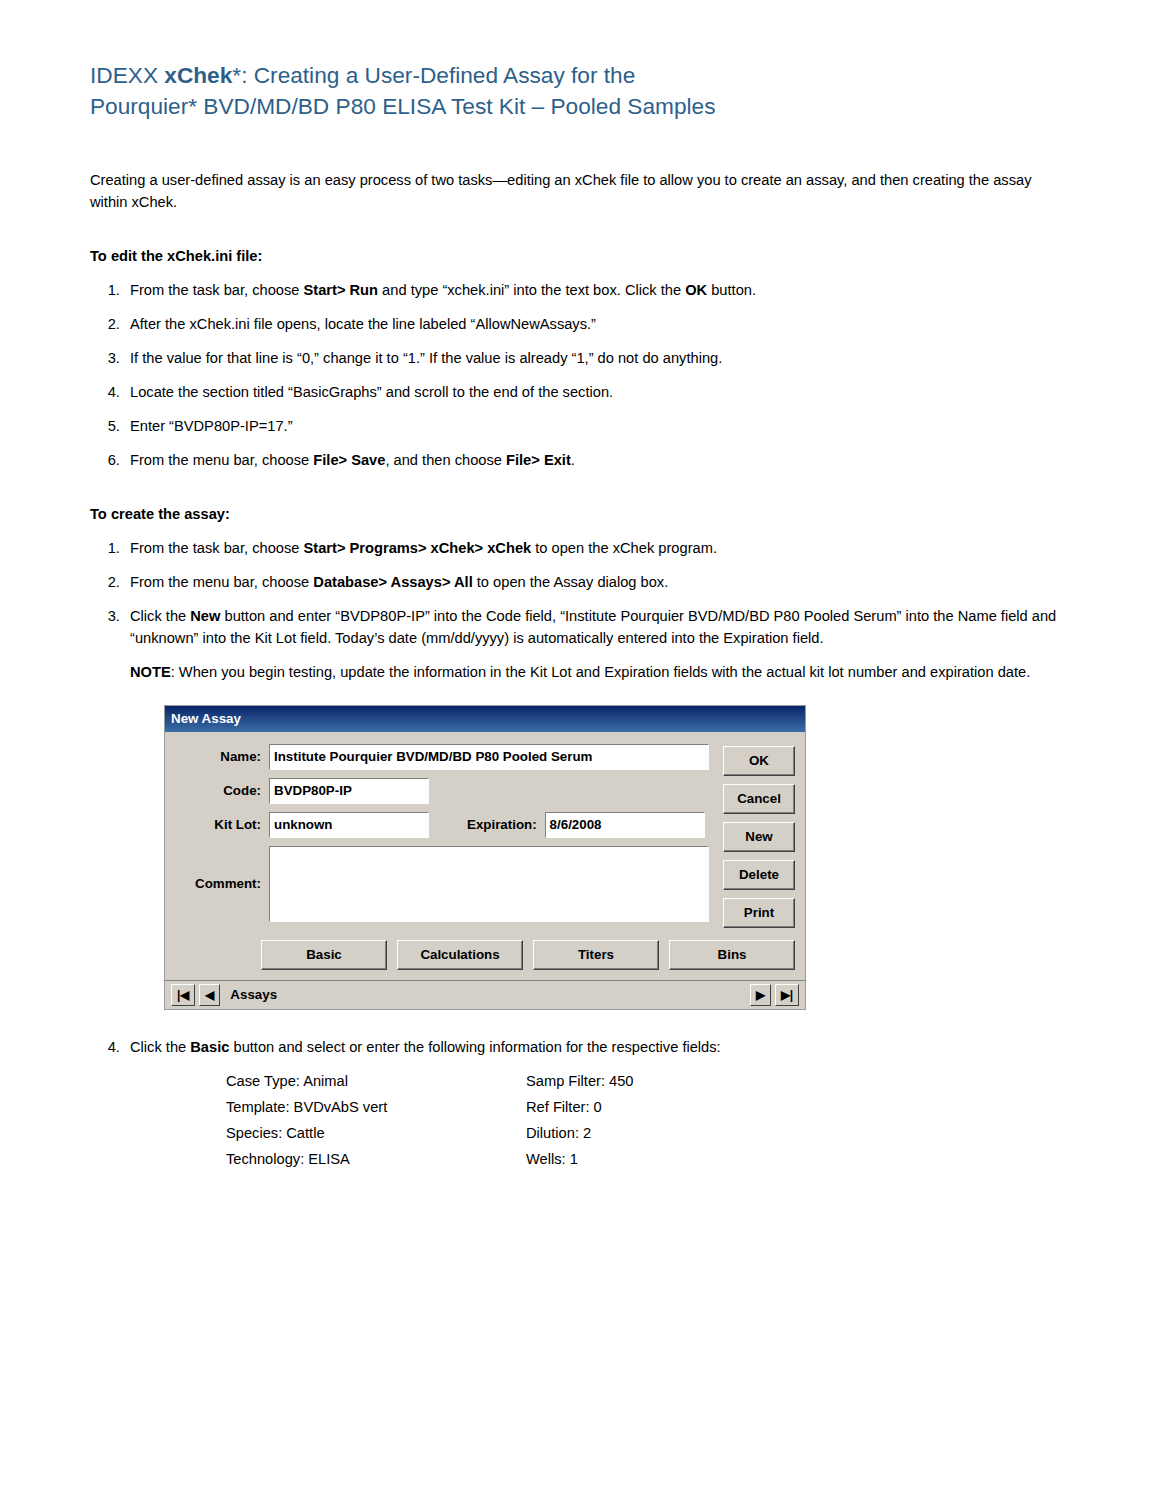IDEXX xChek*: Creating a User-Defined Assay for the
Pourquier* BVD/MD/BD P80 ELISA Test Kit – Pooled Samples
Creating a user-defined assay is an easy process of two tasks—editing an xChek file to allow you to create an assay, and then creating the assay within xChek.
To edit the xChek.ini file:
From the task bar, choose Start> Run and type “xchek.ini” into the text box. Click the OK button.
After the xChek.ini file opens, locate the line labeled “AllowNewAssays.”
If the value for that line is “0,” change it to “1.” If the value is already “1,” do not do anything.
Locate the section titled “BasicGraphs” and scroll to the end of the section.
Enter “BVDP80P-IP=17.”
From the menu bar, choose File> Save, and then choose File> Exit.
To create the assay:
From the task bar, choose Start> Programs> xChek> xChek to open the xChek program.
From the menu bar, choose Database> Assays> All to open the Assay dialog box.
Click the New button and enter “BVDP80P-IP” into the Code field, “Institute Pourquier BVD/MD/BD P80 Pooled Serum” into the Name field and “unknown” into the Kit Lot field. Today’s date (mm/dd/yyyy) is automatically entered into the Expiration field.
NOTE: When you begin testing, update the information in the Kit Lot and Expiration fields with the actual kit lot number and expiration date.
New Assay
Name:
Institute Pourquier BVD/MD/BD P80 Pooled Serum
Code:
BVDP80P-IP
Kit Lot:
unknown
Expiration:
8/6/2008
Comment:
OK
Cancel
New
Delete
Print
Basic
Calculations
Titers
Bins
|◀ ◀ Assays ▶ ▶|
Click the Basic button and select or enter the following information for the respective fields:
| Case Type: Animal | Samp Filter: 450 |
| Template: BVDvAbS vert | Ref Filter: 0 |
| Species: Cattle | Dilution: 2 |
| Technology: ELISA | Wells: 1 |